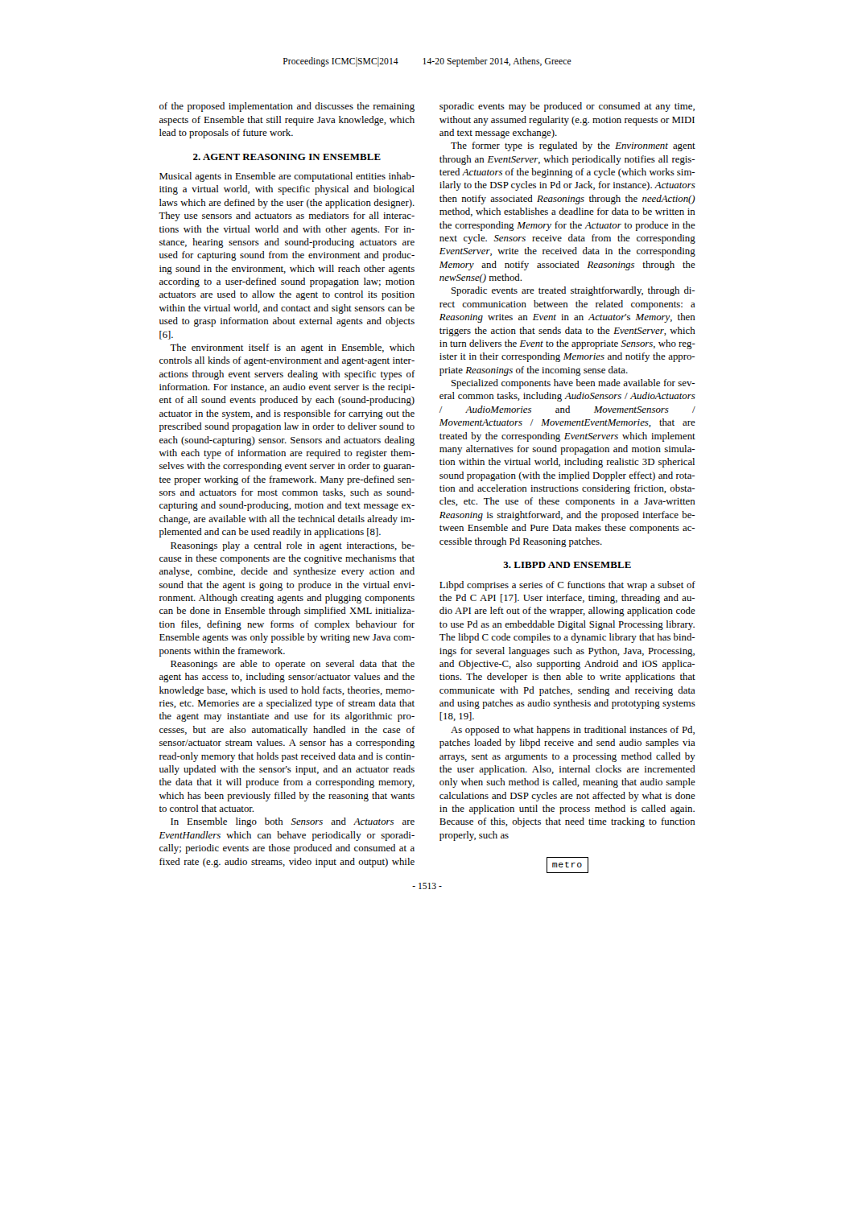Proceedings ICMC|SMC|2014 14-20 September 2014, Athens, Greece
of the proposed implementation and discusses the remaining aspects of Ensemble that still require Java knowledge, which lead to proposals of future work.
2. Agent Reasoning in Ensemble
Musical agents in Ensemble are computational entities inhabiting a virtual world, with specific physical and biological laws which are defined by the user (the application designer). They use sensors and actuators as mediators for all interactions with the virtual world and with other agents. For instance, hearing sensors and sound-producing actuators are used for capturing sound from the environment and producing sound in the environment, which will reach other agents according to a user-defined sound propagation law; motion actuators are used to allow the agent to control its position within the virtual world, and contact and sight sensors can be used to grasp information about external agents and objects [6].
The environment itself is an agent in Ensemble, which controls all kinds of agent-environment and agent-agent interactions through event servers dealing with specific types of information. For instance, an audio event server is the recipient of all sound events produced by each (sound-producing) actuator in the system, and is responsible for carrying out the prescribed sound propagation law in order to deliver sound to each (sound-capturing) sensor. Sensors and actuators dealing with each type of information are required to register themselves with the corresponding event server in order to guarantee proper working of the framework. Many pre-defined sensors and actuators for most common tasks, such as sound-capturing and sound-producing, motion and text message exchange, are available with all the technical details already implemented and can be used readily in applications [8].
Reasonings play a central role in agent interactions, because in these components are the cognitive mechanisms that analyse, combine, decide and synthesize every action and sound that the agent is going to produce in the virtual environment. Although creating agents and plugging components can be done in Ensemble through simplified XML initialization files, defining new forms of complex behaviour for Ensemble agents was only possible by writing new Java components within the framework.
Reasonings are able to operate on several data that the agent has access to, including sensor/actuator values and the knowledge base, which is used to hold facts, theories, memories, etc. Memories are a specialized type of stream data that the agent may instantiate and use for its algorithmic processes, but are also automatically handled in the case of sensor/actuator stream values. A sensor has a corresponding read-only memory that holds past received data and is continually updated with the sensor's input, and an actuator reads the data that it will produce from a corresponding memory, which has been previously filled by the reasoning that wants to control that actuator.
In Ensemble lingo both Sensors and Actuators are EventHandlers which can behave periodically or sporadically; periodic events are those produced and consumed at a fixed rate (e.g. audio streams, video input and output) while sporadic events may be produced or consumed at any time, without any assumed regularity (e.g. motion requests or MIDI and text message exchange).
The former type is regulated by the Environment agent through an EventServer, which periodically notifies all registered Actuators of the beginning of a cycle (which works similarly to the DSP cycles in Pd or Jack, for instance). Actuators then notify associated Reasonings through the needAction() method, which establishes a deadline for data to be written in the corresponding Memory for the Actuator to produce in the next cycle. Sensors receive data from the corresponding EventServer, write the received data in the corresponding Memory and notify associated Reasonings through the newSense() method.
Sporadic events are treated straightforwardly, through direct communication between the related components: a Reasoning writes an Event in an Actuator's Memory, then triggers the action that sends data to the EventServer, which in turn delivers the Event to the appropriate Sensors, who register it in their corresponding Memories and notify the appropriate Reasonings of the incoming sense data.
Specialized components have been made available for several common tasks, including AudioSensors / AudioActuators / AudioMemories and MovementSensors / MovementActuators / MovementEventMemories, that are treated by the corresponding EventServers which implement many alternatives for sound propagation and motion simulation within the virtual world, including realistic 3D spherical sound propagation (with the implied Doppler effect) and rotation and acceleration instructions considering friction, obstacles, etc. The use of these components in a Java-written Reasoning is straightforward, and the proposed interface between Ensemble and Pure Data makes these components accessible through Pd Reasoning patches.
3. Libpd and Ensemble
Libpd comprises a series of C functions that wrap a subset of the Pd C API [17]. User interface, timing, threading and audio API are left out of the wrapper, allowing application code to use Pd as an embeddable Digital Signal Processing library. The libpd C code compiles to a dynamic library that has bindings for several languages such as Python, Java, Processing, and Objective-C, also supporting Android and iOS applications. The developer is then able to write applications that communicate with Pd patches, sending and receiving data and using patches as audio synthesis and prototyping systems [18, 19].
As opposed to what happens in traditional instances of Pd, patches loaded by libpd receive and send audio samples via arrays, sent as arguments to a processing method called by the user application. Also, internal clocks are incremented only when such method is called, meaning that audio sample calculations and DSP cycles are not affected by what is done in the application until the process method is called again. Because of this, objects that need time tracking to function properly, such as
metro
- 1513 -